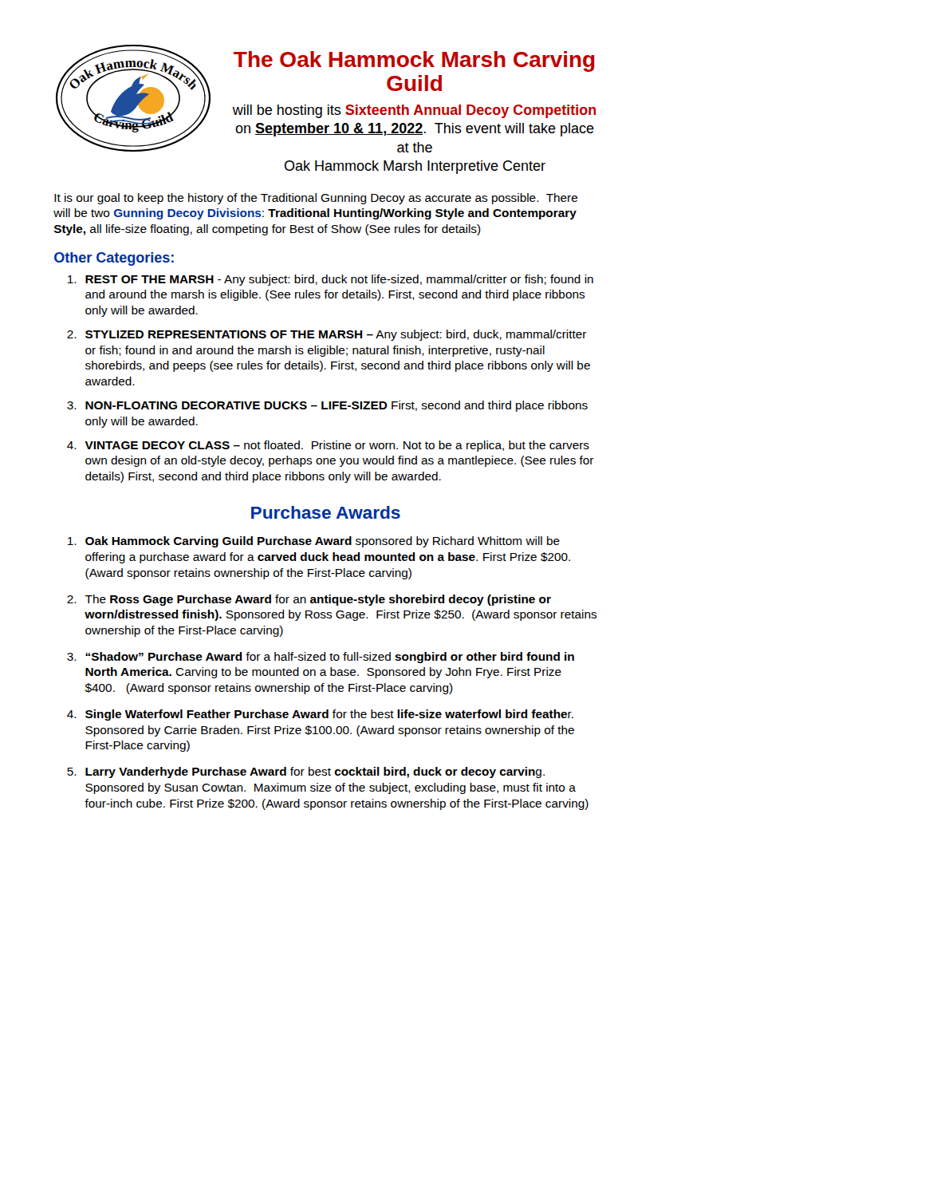Oak Hammock Marsh Carving Guild
The Oak Hammock Marsh Carving Guild
will be hosting its Sixteenth Annual Decoy Competition
on September 10 & 11, 2022. This event will take place at the
Oak Hammock Marsh Interpretive Center
It is our goal to keep the history of the Traditional Gunning Decoy as accurate as possible. There will be two Gunning Decoy Divisions: Traditional Hunting/Working Style and Contemporary Style, all life-size floating, all competing for Best of Show (See rules for details)
Other Categories:
REST OF THE MARSH - Any subject: bird, duck not life-sized, mammal/critter or fish; found in and around the marsh is eligible. (See rules for details). First, second and third place ribbons only will be awarded.
STYLIZED REPRESENTATIONS OF THE MARSH – Any subject: bird, duck, mammal/critter or fish; found in and around the marsh is eligible; natural finish, interpretive, rusty-nail shorebirds, and peeps (see rules for details). First, second and third place ribbons only will be awarded.
NON-FLOATING DECORATIVE DUCKS – LIFE-SIZED First, second and third place ribbons only will be awarded.
VINTAGE DECOY CLASS – not floated. Pristine or worn. Not to be a replica, but the carvers own design of an old-style decoy, perhaps one you would find as a mantlepiece. (See rules for details) First, second and third place ribbons only will be awarded.
Purchase Awards
Oak Hammock Carving Guild Purchase Award sponsored by Richard Whittom will be offering a purchase award for a carved duck head mounted on a base. First Prize $200. (Award sponsor retains ownership of the First-Place carving)
The Ross Gage Purchase Award for an antique-style shorebird decoy (pristine or worn/distressed finish). Sponsored by Ross Gage. First Prize $250. (Award sponsor retains ownership of the First-Place carving)
“Shadow” Purchase Award for a half-sized to full-sized songbird or other bird found in North America. Carving to be mounted on a base. Sponsored by John Frye. First Prize $400. (Award sponsor retains ownership of the First-Place carving)
Single Waterfowl Feather Purchase Award for the best life-size waterfowl bird feather. Sponsored by Carrie Braden. First Prize $100.00. (Award sponsor retains ownership of the First-Place carving)
Larry Vanderhyde Purchase Award for best cocktail bird, duck or decoy carving. Sponsored by Susan Cowtan. Maximum size of the subject, excluding base, must fit into a four-inch cube. First Prize $200. (Award sponsor retains ownership of the First-Place carving)